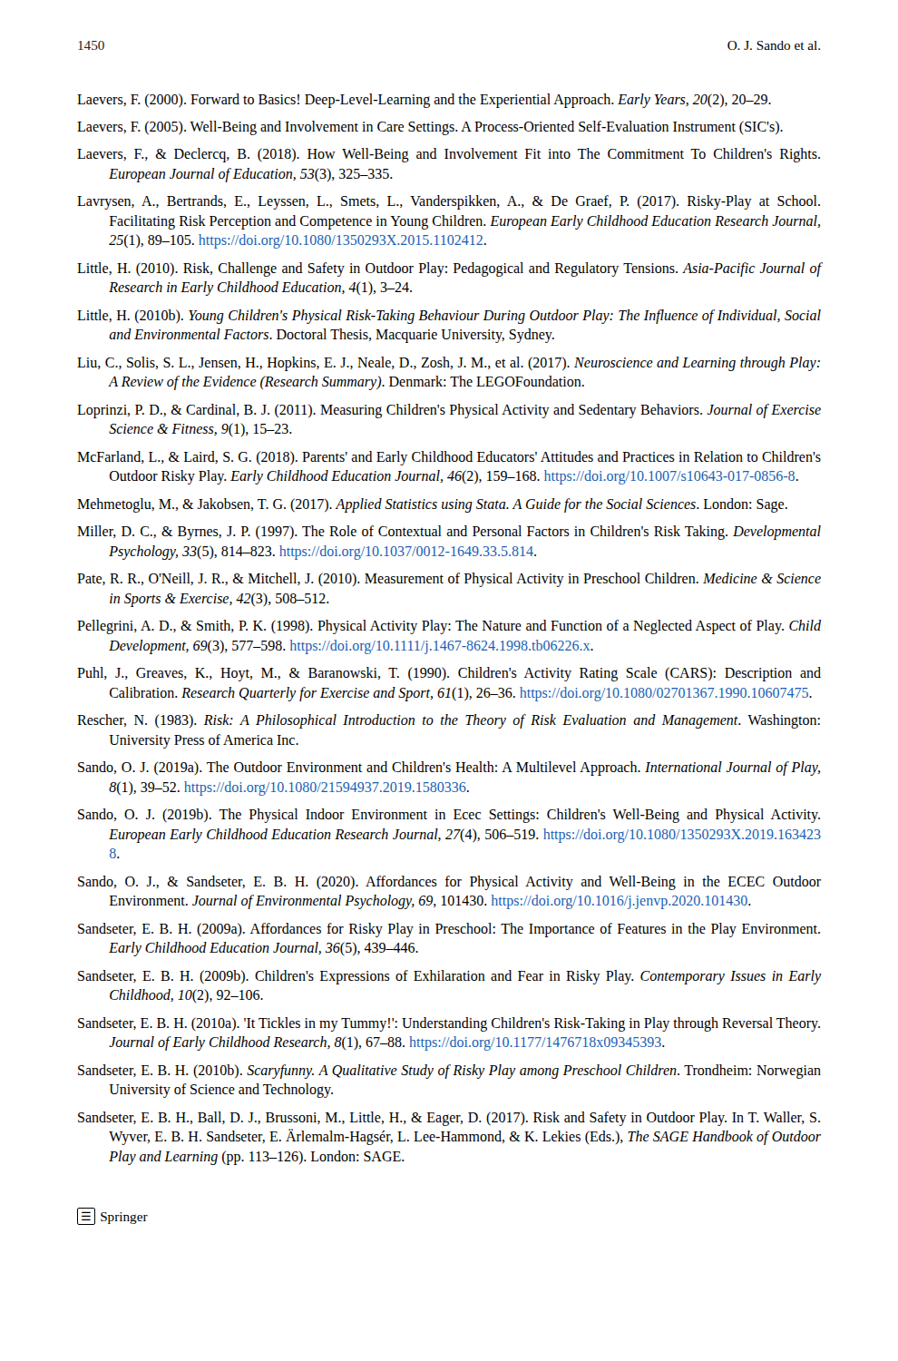1450 O. J. Sando et al.
Laevers, F. (2000). Forward to Basics! Deep-Level-Learning and the Experiential Approach. Early Years, 20(2), 20–29.
Laevers, F. (2005). Well-Being and Involvement in Care Settings. A Process-Oriented Self-Evaluation Instrument (SIC's).
Laevers, F., & Declercq, B. (2018). How Well-Being and Involvement Fit into The Commitment To Children's Rights. European Journal of Education, 53(3), 325–335.
Lavrysen, A., Bertrands, E., Leyssen, L., Smets, L., Vanderspikken, A., & De Graef, P. (2017). Risky-Play at School. Facilitating Risk Perception and Competence in Young Children. European Early Childhood Education Research Journal, 25(1), 89–105. https://doi.org/10.1080/1350293X.2015.1102412.
Little, H. (2010). Risk, Challenge and Safety in Outdoor Play: Pedagogical and Regulatory Tensions. Asia-Pacific Journal of Research in Early Childhood Education, 4(1), 3–24.
Little, H. (2010b). Young Children's Physical Risk-Taking Behaviour During Outdoor Play: The Influence of Individual, Social and Environmental Factors. Doctoral Thesis, Macquarie University, Sydney.
Liu, C., Solis, S. L., Jensen, H., Hopkins, E. J., Neale, D., Zosh, J. M., et al. (2017). Neuroscience and Learning through Play: A Review of the Evidence (Research Summary). Denmark: The LEGOFoundation.
Loprinzi, P. D., & Cardinal, B. J. (2011). Measuring Children's Physical Activity and Sedentary Behaviors. Journal of Exercise Science & Fitness, 9(1), 15–23.
McFarland, L., & Laird, S. G. (2018). Parents' and Early Childhood Educators' Attitudes and Practices in Relation to Children's Outdoor Risky Play. Early Childhood Education Journal, 46(2), 159–168. https://doi.org/10.1007/s10643-017-0856-8.
Mehmetoglu, M., & Jakobsen, T. G. (2017). Applied Statistics using Stata. A Guide for the Social Sciences. London: Sage.
Miller, D. C., & Byrnes, J. P. (1997). The Role of Contextual and Personal Factors in Children's Risk Taking. Developmental Psychology, 33(5), 814–823. https://doi.org/10.1037/0012-1649.33.5.814.
Pate, R. R., O'Neill, J. R., & Mitchell, J. (2010). Measurement of Physical Activity in Preschool Children. Medicine & Science in Sports & Exercise, 42(3), 508–512.
Pellegrini, A. D., & Smith, P. K. (1998). Physical Activity Play: The Nature and Function of a Neglected Aspect of Play. Child Development, 69(3), 577–598. https://doi.org/10.1111/j.1467-8624.1998.tb06226.x.
Puhl, J., Greaves, K., Hoyt, M., & Baranowski, T. (1990). Children's Activity Rating Scale (CARS): Description and Calibration. Research Quarterly for Exercise and Sport, 61(1), 26–36. https://doi.org/10.1080/02701367.1990.10607475.
Rescher, N. (1983). Risk: A Philosophical Introduction to the Theory of Risk Evaluation and Management. Washington: University Press of America Inc.
Sando, O. J. (2019a). The Outdoor Environment and Children's Health: A Multilevel Approach. International Journal of Play, 8(1), 39–52. https://doi.org/10.1080/21594937.2019.1580336.
Sando, O. J. (2019b). The Physical Indoor Environment in Ecec Settings: Children's Well-Being and Physical Activity. European Early Childhood Education Research Journal, 27(4), 506–519. https://doi.org/10.1080/1350293X.2019.1634238.
Sando, O. J., & Sandseter, E. B. H. (2020). Affordances for Physical Activity and Well-Being in the ECEC Outdoor Environment. Journal of Environmental Psychology, 69, 101430. https://doi.org/10.1016/j.jenvp.2020.101430.
Sandseter, E. B. H. (2009a). Affordances for Risky Play in Preschool: The Importance of Features in the Play Environment. Early Childhood Education Journal, 36(5), 439–446.
Sandseter, E. B. H. (2009b). Children's Expressions of Exhilaration and Fear in Risky Play. Contemporary Issues in Early Childhood, 10(2), 92–106.
Sandseter, E. B. H. (2010a). 'It Tickles in my Tummy!': Understanding Children's Risk-Taking in Play through Reversal Theory. Journal of Early Childhood Research, 8(1), 67–88. https://doi.org/10.1177/1476718x09345393.
Sandseter, E. B. H. (2010b). Scaryfunny. A Qualitative Study of Risky Play among Preschool Children. Trondheim: Norwegian University of Science and Technology.
Sandseter, E. B. H., Ball, D. J., Brussoni, M., Little, H., & Eager, D. (2017). Risk and Safety in Outdoor Play. In T. Waller, S. Wyver, E. B. H. Sandseter, E. Ärlemalm-Hagsér, L. Lee-Hammond, & K. Lekies (Eds.), The SAGE Handbook of Outdoor Play and Learning (pp. 113–126). London: SAGE.
☰Springer